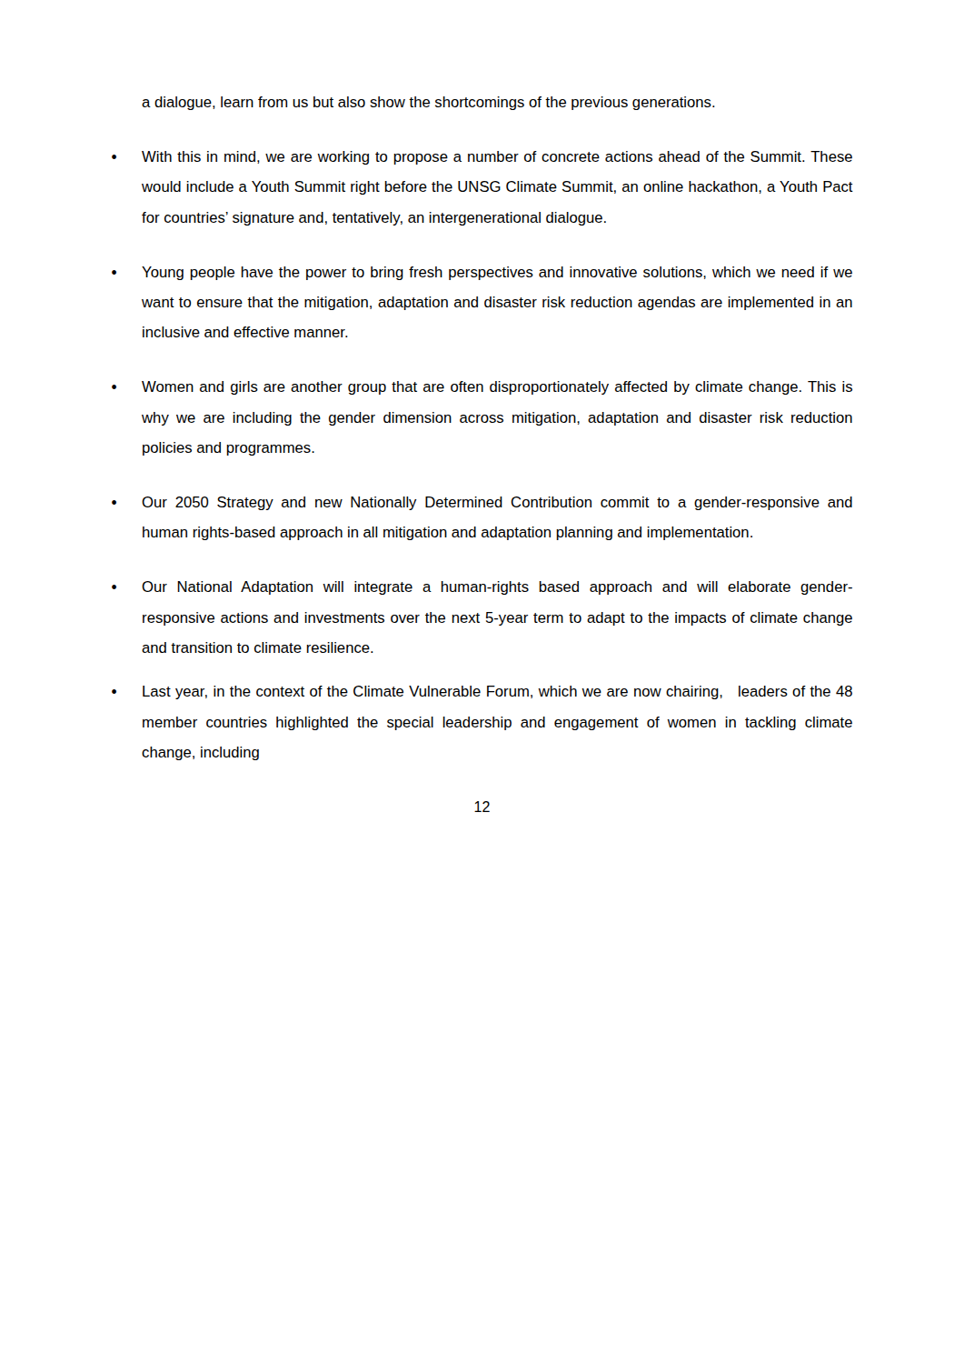a dialogue, learn from us but also show the shortcomings of the previous generations.
With this in mind, we are working to propose a number of concrete actions ahead of the Summit. These would include a Youth Summit right before the UNSG Climate Summit, an online hackathon, a Youth Pact for countries’ signature and, tentatively, an intergenerational dialogue.
Young people have the power to bring fresh perspectives and innovative solutions, which we need if we want to ensure that the mitigation, adaptation and disaster risk reduction agendas are implemented in an inclusive and effective manner.
Women and girls are another group that are often disproportionately affected by climate change. This is why we are including the gender dimension across mitigation, adaptation and disaster risk reduction policies and programmes.
Our 2050 Strategy and new Nationally Determined Contribution commit to a gender-responsive and human rights-based approach in all mitigation and adaptation planning and implementation.
Our National Adaptation will integrate a human-rights based approach and will elaborate gender-responsive actions and investments over the next 5-year term to adapt to the impacts of climate change and transition to climate resilience.
Last year, in the context of the Climate Vulnerable Forum, which we are now chairing, leaders of the 48 member countries highlighted the special leadership and engagement of women in tackling climate change, including
12